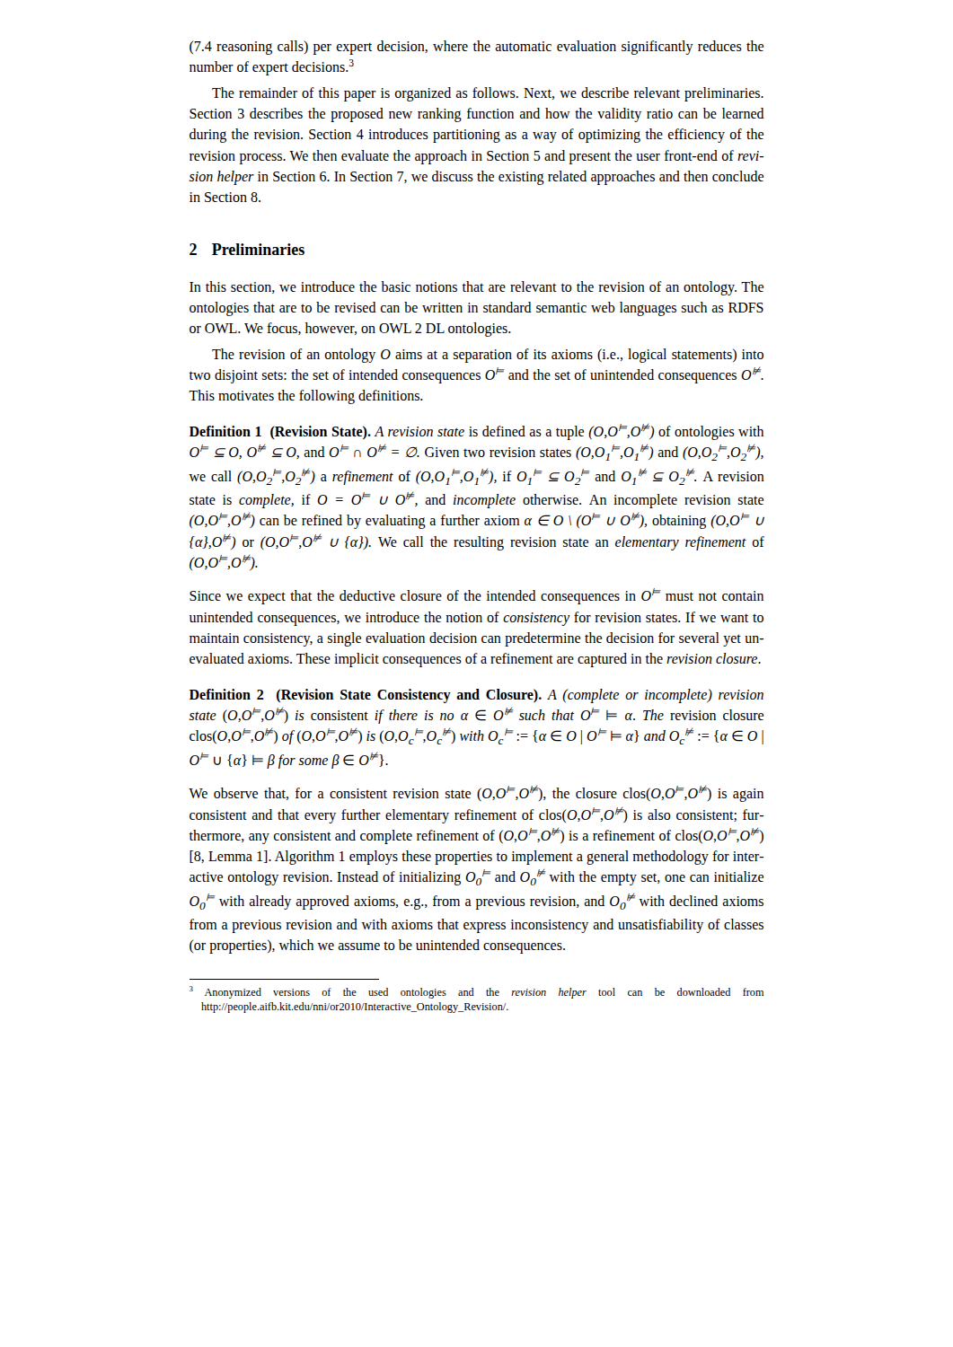(7.4 reasoning calls) per expert decision, where the automatic evaluation significantly reduces the number of expert decisions.3
The remainder of this paper is organized as follows. Next, we describe relevant preliminaries. Section 3 describes the proposed new ranking function and how the validity ratio can be learned during the revision. Section 4 introduces partitioning as a way of optimizing the efficiency of the revision process. We then evaluate the approach in Section 5 and present the user front-end of revision helper in Section 6. In Section 7, we discuss the existing related approaches and then conclude in Section 8.
2 Preliminaries
In this section, we introduce the basic notions that are relevant to the revision of an ontology. The ontologies that are to be revised can be written in standard semantic web languages such as RDFS or OWL. We focus, however, on OWL 2 DL ontologies.
The revision of an ontology O aims at a separation of its axioms (i.e., logical statements) into two disjoint sets: the set of intended consequences O⊨ and the set of unintended consequences O⊭. This motivates the following definitions.
Definition 1 (Revision State). A revision state is defined as a tuple (O,O⊨,O⊭) of ontologies with O⊨ ⊆ O, O⊭ ⊆ O, and O⊨ ∩ O⊭ = ∅. Given two revision states (O,O1⊨,O1⊭) and (O,O2⊨,O2⊭), we call (O,O2⊨,O2⊭) a refinement of (O,O1⊨,O1⊭), if O1⊨ ⊆ O2⊨ and O1⊭ ⊆ O2⊭. A revision state is complete, if O = O⊨ ∪ O⊭, and incomplete otherwise. An incomplete revision state (O,O⊨,O⊭) can be refined by evaluating a further axiom α ∈ O \ (O⊨ ∪ O⊭), obtaining (O,O⊨ ∪ {α},O⊭) or (O,O⊨,O⊭ ∪ {α}). We call the resulting revision state an elementary refinement of (O,O⊨,O⊭).
Since we expect that the deductive closure of the intended consequences in O⊨ must not contain unintended consequences, we introduce the notion of consistency for revision states. If we want to maintain consistency, a single evaluation decision can predetermine the decision for several yet unevaluated axioms. These implicit consequences of a refinement are captured in the revision closure.
Definition 2 (Revision State Consistency and Closure). A (complete or incomplete) revision state (O,O⊨,O⊭) is consistent if there is no α ∈ O⊭ such that O⊨ ⊨ α. The revision closure clos(O,O⊨,O⊭) of (O,O⊨,O⊭) is (O,Oc⊨,Oc⊭) with Oc⊨ := {α ∈ O | O⊨ ⊨ α} and Oc⊭ := {α ∈ O | O⊨ ∪ {α} ⊨ β for some β ∈ O⊭}.
We observe that, for a consistent revision state (O,O⊨,O⊭), the closure clos(O,O⊨,O⊭) is again consistent and that every further elementary refinement of clos(O,O⊨,O⊭) is also consistent; furthermore, any consistent and complete refinement of (O,O⊨,O⊭) is a refinement of clos(O,O⊨,O⊭) [8, Lemma 1]. Algorithm 1 employs these properties to implement a general methodology for interactive ontology revision. Instead of initializing O0⊨ and O0⊭ with the empty set, one can initialize O0⊨ with already approved axioms, e.g., from a previous revision, and O0⊭ with declined axioms from a previous revision and with axioms that express inconsistency and unsatisfiability of classes (or properties), which we assume to be unintended consequences.
3 Anonymized versions of the used ontologies and the revision helper tool can be downloaded from http://people.aifb.kit.edu/nni/or2010/Interactive_Ontology_Revision/.